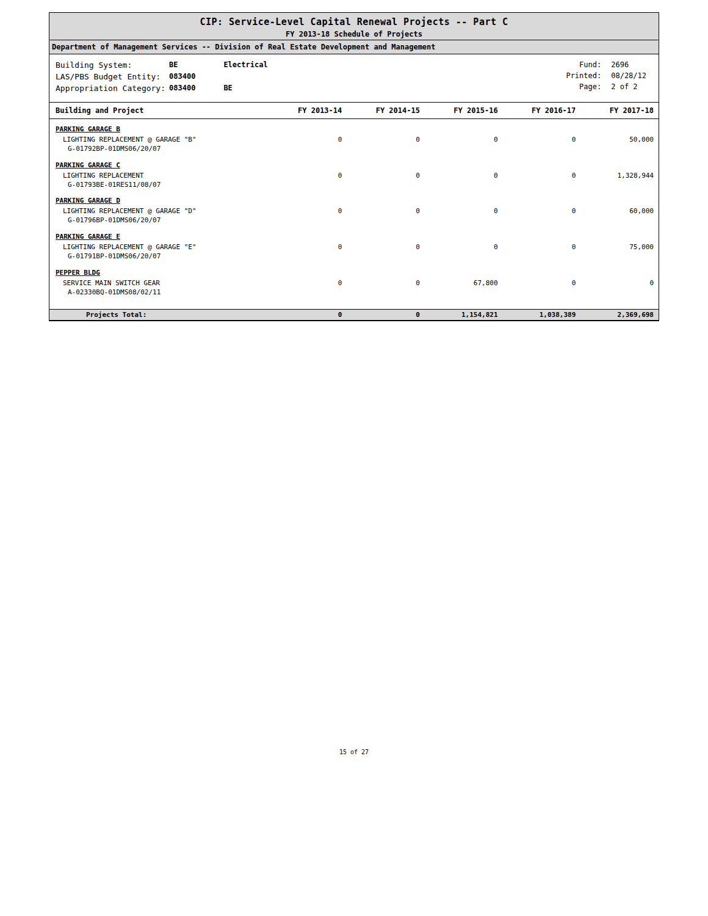CIP: Service-Level Capital Renewal Projects -- Part C
FY 2013-18 Schedule of Projects
Department of Management Services -- Division of Real Estate Development and Management
| Building System: | BE | Electrical |
| LAS/PBS Budget Entity: | 083400 | |
| Appropriation Category: | 083400 | BE |
| Fund: | 2696 |
| Printed: | 08/28/12 |
| Page: | 2 of 2 |
| Building and Project | FY 2013-14 | FY 2014-15 | FY 2015-16 | FY 2016-17 | FY 2017-18 |
| --- | --- | --- | --- | --- | --- |
| PARKING GARAGE B |
| LIGHTING REPLACEMENT @ GARAGE "B" G-01792BP-01DMS06/20/07 | 0 | 0 | 0 | 0 | 50,000 |
| PARKING GARAGE C |
| LIGHTING REPLACEMENT G-01793BE-01RES11/08/07 | 0 | 0 | 0 | 0 | 1,328,944 |
| PARKING GARAGE D |
| LIGHTING REPLACEMENT @ GARAGE "D" G-01796BP-01DMS06/20/07 | 0 | 0 | 0 | 0 | 60,000 |
| PARKING GARAGE E |
| LIGHTING REPLACEMENT @ GARAGE "E" G-01791BP-01DMS06/20/07 | 0 | 0 | 0 | 0 | 75,000 |
| PEPPER BLDG |
| SERVICE MAIN SWITCH GEAR A-02330BQ-01DMS08/02/11 | 0 | 0 | 67,800 | 0 | 0 |
| Projects Total: | 0 | 0 | 1,154,821 | 1,038,389 | 2,369,698 |
15 of 27